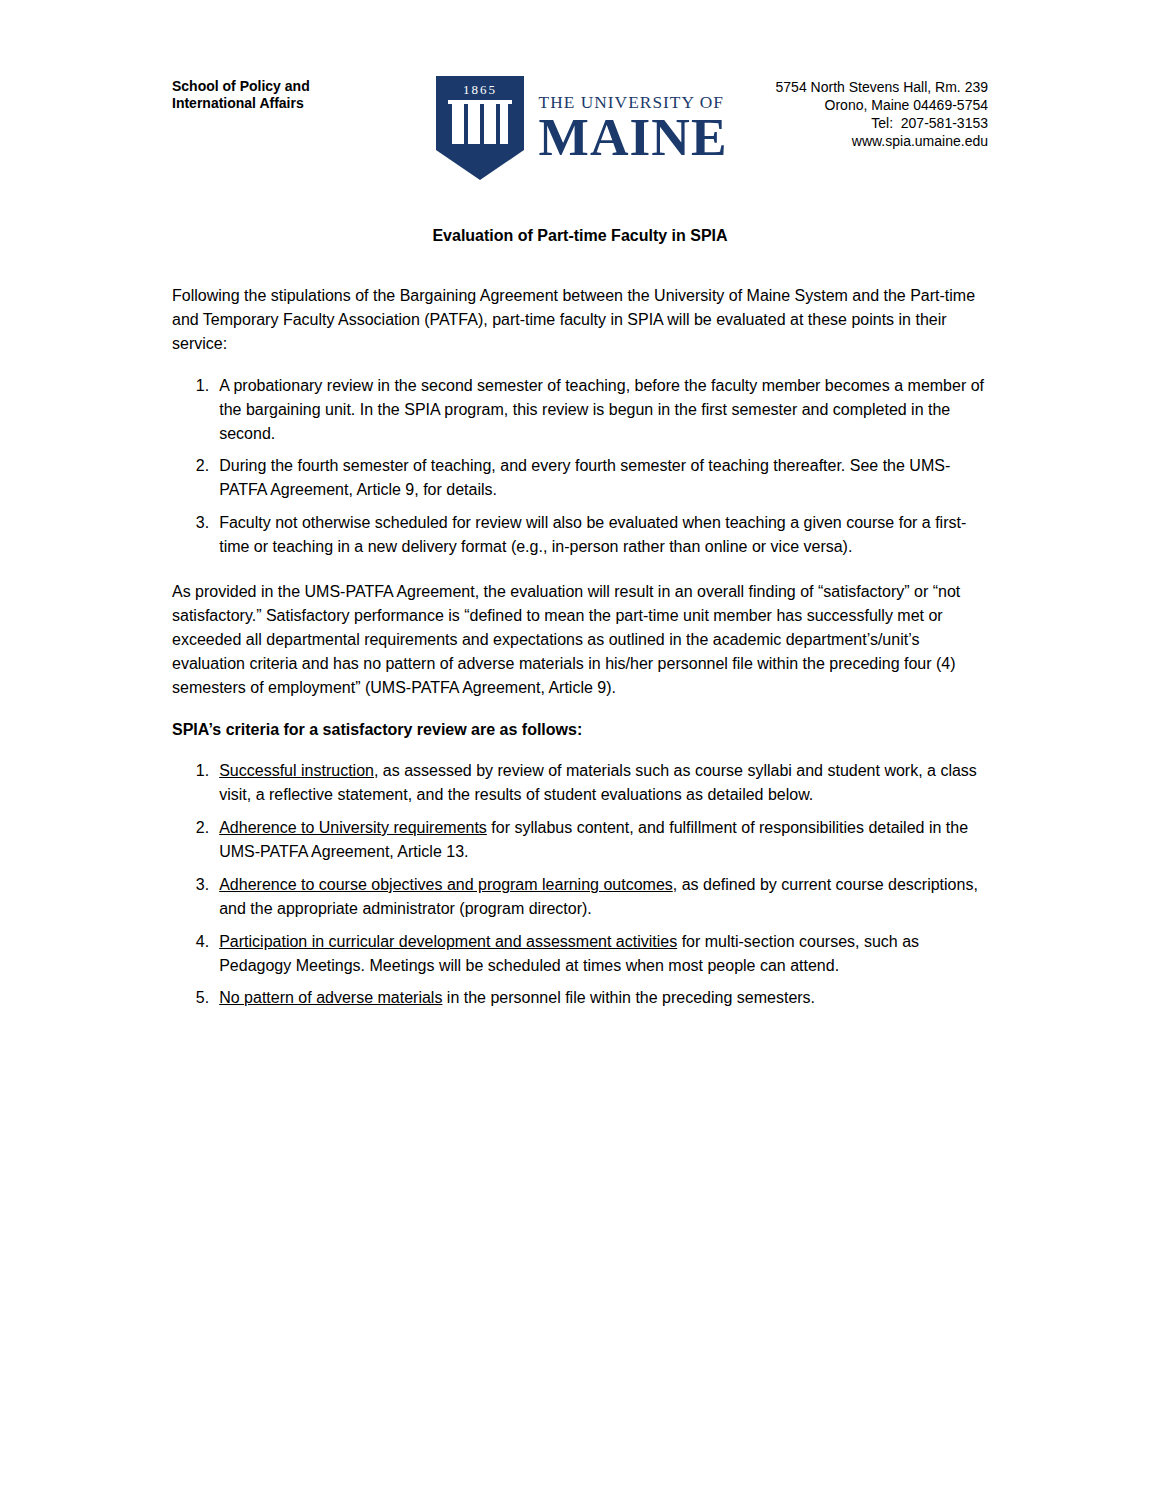School of Policy and
International Affairs
1865 THE UNIVERSITY OF MAINE
5754 North Stevens Hall, Rm. 239
Orono, Maine 04469-5754
Tel: 207-581-3153
www.spia.umaine.edu
Evaluation of Part-time Faculty in SPIA
Following the stipulations of the Bargaining Agreement between the University of Maine System and the Part-time and Temporary Faculty Association (PATFA), part-time faculty in SPIA will be evaluated at these points in their service:
A probationary review in the second semester of teaching, before the faculty member becomes a member of the bargaining unit. In the SPIA program, this review is begun in the first semester and completed in the second.
During the fourth semester of teaching, and every fourth semester of teaching thereafter. See the UMS-PATFA Agreement, Article 9, for details.
Faculty not otherwise scheduled for review will also be evaluated when teaching a given course for a first-time or teaching in a new delivery format (e.g., in-person rather than online or vice versa).
As provided in the UMS-PATFA Agreement, the evaluation will result in an overall finding of “satisfactory” or “not satisfactory.” Satisfactory performance is “defined to mean the part-time unit member has successfully met or exceeded all departmental requirements and expectations as outlined in the academic department’s/unit’s evaluation criteria and has no pattern of adverse materials in his/her personnel file within the preceding four (4) semesters of employment” (UMS-PATFA Agreement, Article 9).
SPIA’s criteria for a satisfactory review are as follows:
Successful instruction, as assessed by review of materials such as course syllabi and student work, a class visit, a reflective statement, and the results of student evaluations as detailed below.
Adherence to University requirements for syllabus content, and fulfillment of responsibilities detailed in the UMS-PATFA Agreement, Article 13.
Adherence to course objectives and program learning outcomes, as defined by current course descriptions, and the appropriate administrator (program director).
Participation in curricular development and assessment activities for multi-section courses, such as Pedagogy Meetings. Meetings will be scheduled at times when most people can attend.
No pattern of adverse materials in the personnel file within the preceding semesters.